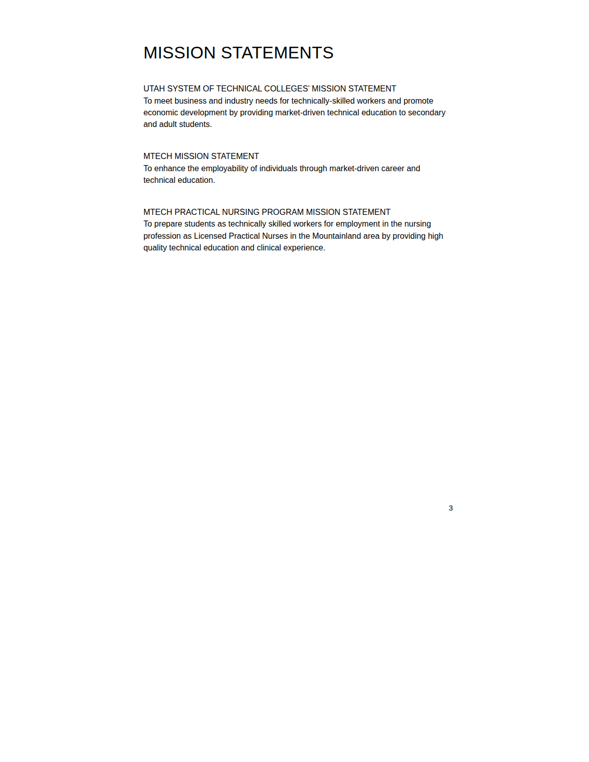MISSION STATEMENTS
UTAH SYSTEM OF TECHNICAL COLLEGES’ MISSION STATEMENT
To meet business and industry needs for technically-skilled workers and promote economic development by providing market-driven technical education to secondary and adult students.
MTECH MISSION STATEMENT
To enhance the employability of individuals through market-driven career and technical education.
MTECH PRACTICAL NURSING PROGRAM MISSION STATEMENT
To prepare students as technically skilled workers for employment in the nursing profession as Licensed Practical Nurses in the Mountainland area by providing high quality technical education and clinical experience.
3